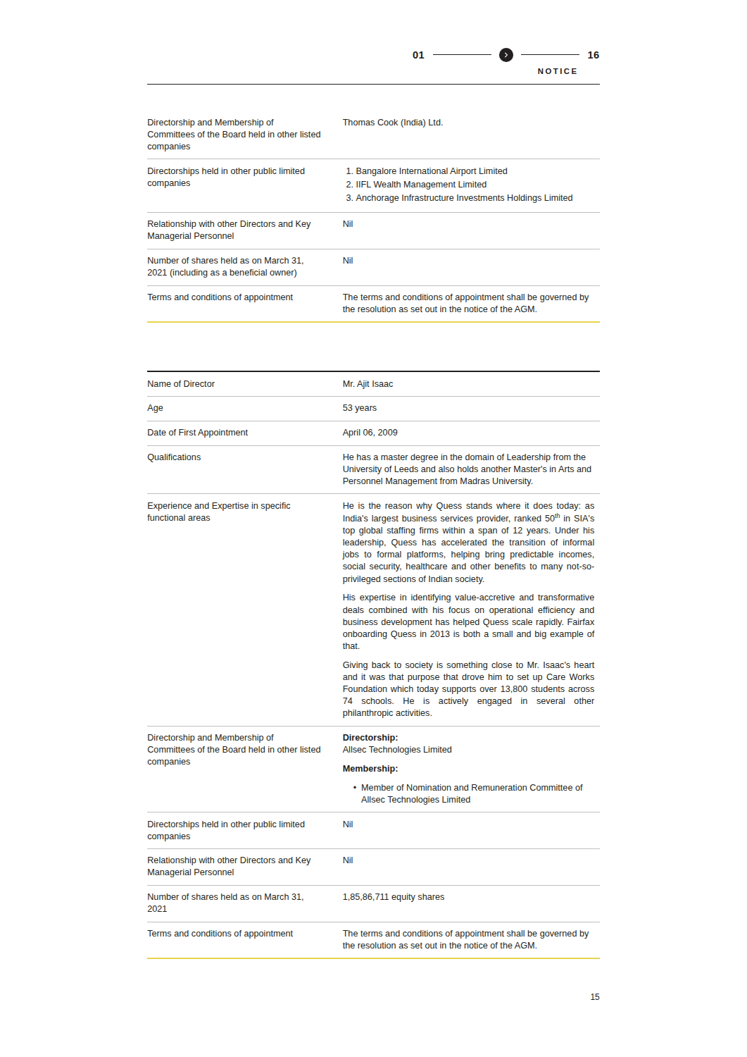01 16
NOTICE
| Directorship and Membership of Committees of the Board held in other listed companies | Thomas Cook (India) Ltd. |
| Directorships held in other public limited companies | Bangalore International Airport Limited IIFL Wealth Management Limited Anchorage Infrastructure Investments Holdings Limited |
| Relationship with other Directors and Key Managerial Personnel | Nil |
| Number of shares held as on March 31, 2021 (including as a beneficial owner) | Nil |
| Terms and conditions of appointment | The terms and conditions of appointment shall be governed by the resolution as set out in the notice of the AGM. |
| Name of Director | Mr. Ajit Isaac |
| Age | 53 years |
| Date of First Appointment | April 06, 2009 |
| Qualifications | He has a master degree in the domain of Leadership from the University of Leeds and also holds another Master's in Arts and Personnel Management from Madras University. |
| Experience and Expertise in specific functional areas | He is the reason why Quess stands where it does today: as India's largest business services provider, ranked 50 th in SIA's top global staffing firms within a span of 12 years. Under his leadership, Quess has accelerated the transition of informal jobs to formal platforms, helping bring predictable incomes, social security, healthcare and other benefits to many not-so-privileged sections of Indian society. His expertise in identifying value-accretive and transformative deals combined with his focus on operational efficiency and business development has helped Quess scale rapidly. Fairfax onboarding Quess in 2013 is both a small and big example of that. Giving back to society is something close to Mr. Isaac's heart and it was that purpose that drove him to set up Care Works Foundation which today supports over 13,800 students across 74 schools. He is actively engaged in several other philanthropic activities. |
| Directorship and Membership of Committees of the Board held in other listed companies | Directorship: Allsec Technologies Limited Membership: Member of Nomination and Remuneration Committee of Allsec Technologies Limited |
| Directorships held in other public limited companies | Nil |
| Relationship with other Directors and Key Managerial Personnel | Nil |
| Number of shares held as on March 31, 2021 | 1,85,86,711 equity shares |
| Terms and conditions of appointment | The terms and conditions of appointment shall be governed by the resolution as set out in the notice of the AGM. |
15